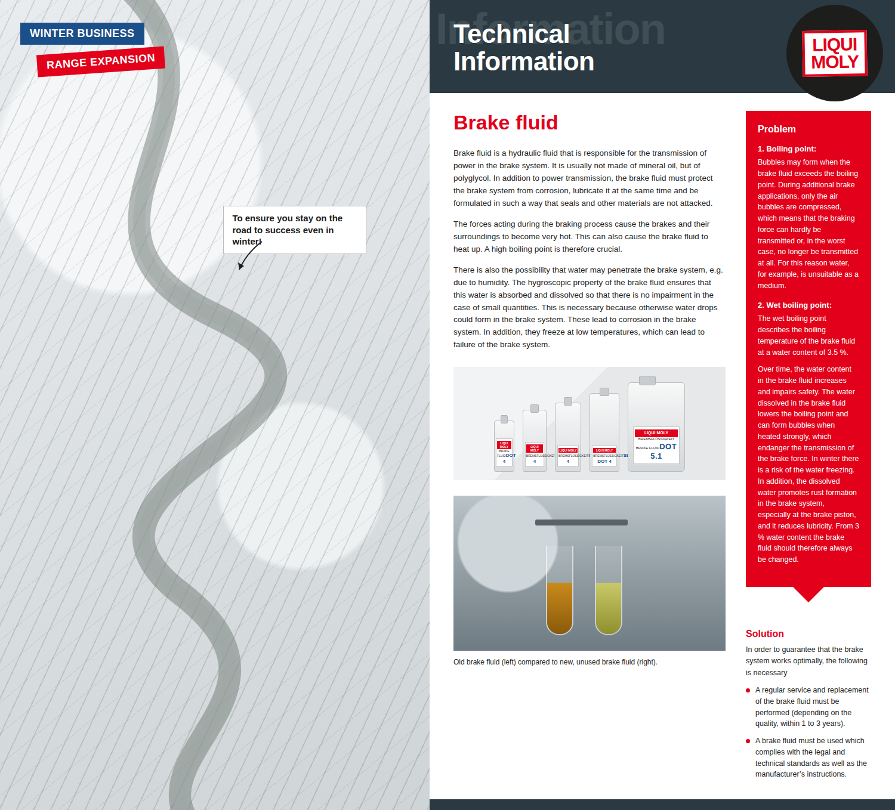Winter business
Range expansion
To ensure you stay on the road to success even in winter!
Information
Technical
Information
LIQUI MOLY
Brake fluid
Brake fluid is a hydraulic fluid that is responsible for the transmission of power in the brake system. It is usually not made of mineral oil, but of polyglycol. In addition to power transmission, the brake fluid must protect the brake system from corrosion, lubricate it at the same time and be formulated in such a way that seals and other materials are not attacked.
The forces acting during the braking process cause the brakes and their surroundings to become very hot. This can also cause the brake fluid to heat up. A high boiling point is therefore crucial.
There is also the possibility that water may penetrate the brake system, e.g. due to humidity. The hygroscopic property of the brake fluid ensures that this water is absorbed and dissolved so that there is no impairment in the case of small quantities. This is necessary because otherwise water drops could form in the brake system. These lead to corrosion in the brake system. In addition, they freeze at low temperatures, which can lead to failure of the brake system.
LIQUI MOLYBRAKE FLUIDDOT 4
LIQUI MOLYBREMSFLÜSSIGKEITDOT 4
LIQUI MOLYBREMSFLÜSSIGKEITDOT 4
LIQUI MOLYBREMSFLÜSSIGKEITSL6 DOT 4
LIQUI MOLYBREMSFLÜSSIGKEIT
BRAKE FLUIDDOT 5.1
Old brake fluid (left) compared to new, unused brake fluid (right).
Problem
1. Boiling point:
Bubbles may form when the brake fluid exceeds the boiling point. During additional brake applications, only the air bubbles are compressed, which means that the braking force can hardly be transmitted or, in the worst case, no longer be transmitted at all. For this reason water, for example, is unsuitable as a medium.
2. Wet boiling point:
The wet boiling point describes the boiling temperature of the brake fluid at a water content of 3.5 %.
Over time, the water content in the brake fluid increases and impairs safety. The water dissolved in the brake fluid lowers the boiling point and can form bubbles when heated strongly, which endanger the transmission of the brake force. In winter there is a risk of the water freezing. In addition, the dissolved water promotes rust formation in the brake system, especially at the brake piston, and it reduces lubricity. From 3 % water content the brake fluid should therefore always be changed.
Solution
In order to guarantee that the brake system works optimally, the following is necessary
A regular service and replacement of the brake fluid must be performed (depending on the quality, within 1 to 3 years).
A brake fluid must be used which complies with the legal and technical standards as well as the manufacturer’s instructions.